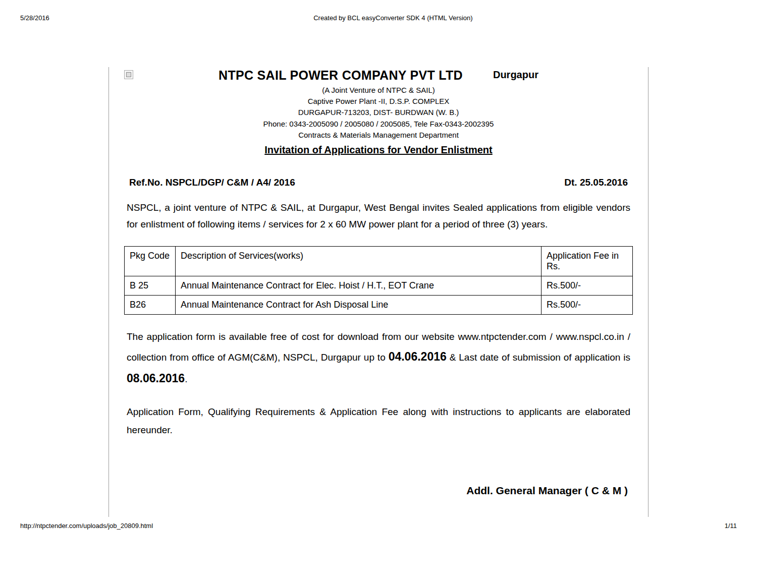5/28/2016
Created by BCL easyConverter SDK 4 (HTML Version)
NTPC SAIL POWER COMPANY PVT LTD
Durgapur
(A Joint Venture of NTPC & SAIL)
Captive Power Plant -II, D.S.P. COMPLEX
DURGAPUR-713203, DIST- BURDWAN (W. B.)
Phone: 0343-2005090 / 2005080 / 2005085, Tele Fax-0343-2002395
Contracts & Materials Management Department
Invitation of Applications for Vendor Enlistment
Ref.No. NSPCL/DGP/ C&M / A4/ 2016
Dt. 25.05.2016
NSPCL, a joint venture of NTPC & SAIL, at Durgapur, West Bengal invites Sealed applications from eligible vendors for enlistment of following items / services for 2 x 60 MW power plant for a period of three (3) years.
| Pkg Code | Description of Services(works) | Application Fee in Rs. |
| --- | --- | --- |
| B 25 | Annual Maintenance Contract for Elec. Hoist / H.T., EOT Crane | Rs.500/- |
| B26 | Annual Maintenance Contract for Ash Disposal Line | Rs.500/- |
The application form is available free of cost for download from our website www.ntpctender.com / www.nspcl.co.in / collection from office of AGM(C&M), NSPCL, Durgapur up to 04.06.2016 & Last date of submission of application is 08.06.2016.
Application Form, Qualifying Requirements & Application Fee along with instructions to applicants are elaborated hereunder.
Addl. General Manager ( C & M )
http://ntpctender.com/uploads/job_20809.html
1/11